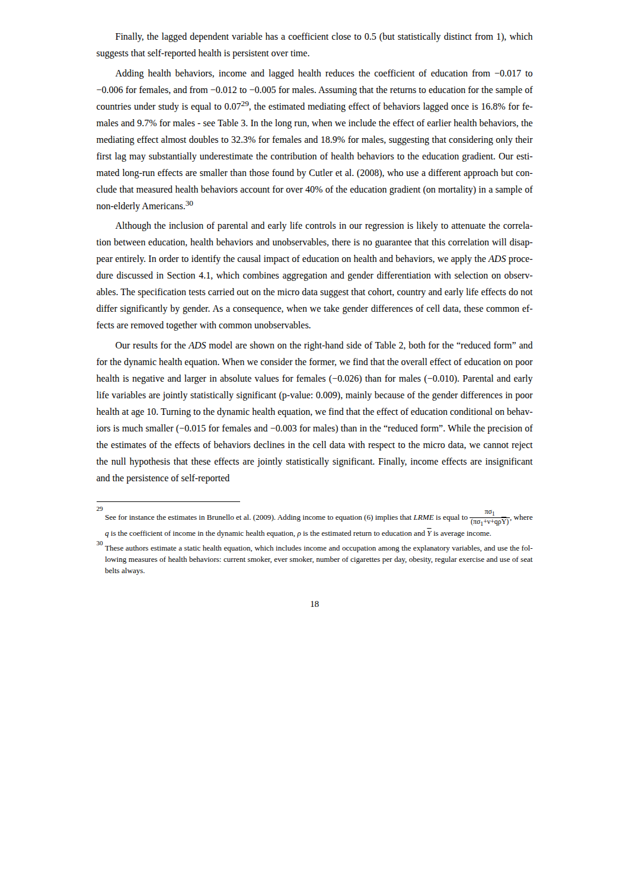Finally, the lagged dependent variable has a coefficient close to 0.5 (but statistically distinct from 1), which suggests that self-reported health is persistent over time.
Adding health behaviors, income and lagged health reduces the coefficient of education from −0.017 to −0.006 for females, and from −0.012 to −0.005 for males. Assuming that the returns to education for the sample of countries under study is equal to 0.0729, the estimated mediating effect of behaviors lagged once is 16.8% for females and 9.7% for males - see Table 3. In the long run, when we include the effect of earlier health behaviors, the mediating effect almost doubles to 32.3% for females and 18.9% for males, suggesting that considering only their first lag may substantially underestimate the contribution of health behaviors to the education gradient. Our estimated long-run effects are smaller than those found by Cutler et al. (2008), who use a different approach but conclude that measured health behaviors account for over 40% of the education gradient (on mortality) in a sample of non-elderly Americans.30
Although the inclusion of parental and early life controls in our regression is likely to attenuate the correlation between education, health behaviors and unobservables, there is no guarantee that this correlation will disappear entirely. In order to identify the causal impact of education on health and behaviors, we apply the ADS procedure discussed in Section 4.1, which combines aggregation and gender differentiation with selection on observables. The specification tests carried out on the micro data suggest that cohort, country and early life effects do not differ significantly by gender. As a consequence, when we take gender differences of cell data, these common effects are removed together with common unobservables.
Our results for the ADS model are shown on the right-hand side of Table 2, both for the “reduced form” and for the dynamic health equation. When we consider the former, we find that the overall effect of education on poor health is negative and larger in absolute values for females (−0.026) than for males (−0.010). Parental and early life variables are jointly statistically significant (p-value: 0.009), mainly because of the gender differences in poor health at age 10. Turning to the dynamic health equation, we find that the effect of education conditional on behaviors is much smaller (−0.015 for females and −0.003 for males) than in the “reduced form”. While the precision of the estimates of the effects of behaviors declines in the cell data with respect to the micro data, we cannot reject the null hypothesis that these effects are jointly statistically significant. Finally, income effects are insignificant and the persistence of self-reported
29See for instance the estimates in Brunello et al. (2009). Adding income to equation (6) implies that LRME is equal to πσ1(πσ1+ν+qρY), where q is the coefficient of income in the dynamic health equation, ρ is the estimated return to education and Y is average income.
30These authors estimate a static health equation, which includes income and occupation among the explanatory variables, and use the following measures of health behaviors: current smoker, ever smoker, number of cigarettes per day, obesity, regular exercise and use of seat belts always.
18